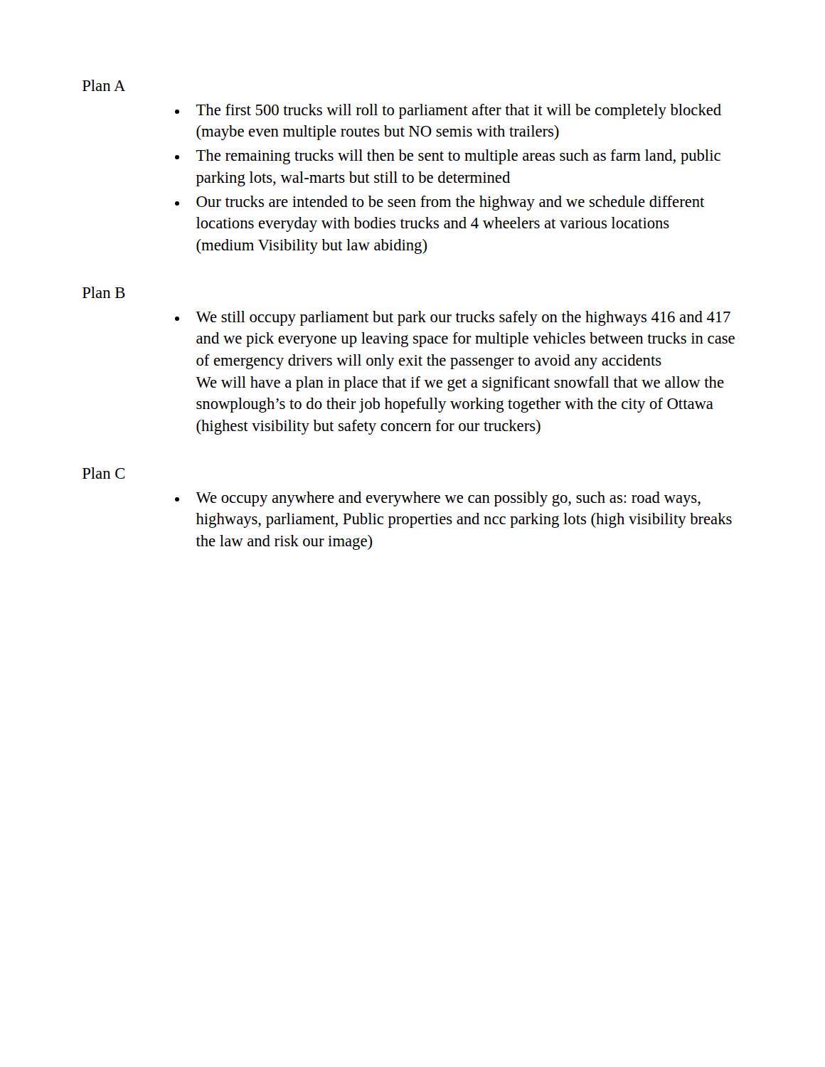Plan A
The first 500 trucks will roll to parliament after that it will be completely blocked (maybe even multiple routes but NO semis with trailers)
The remaining trucks will then be sent to multiple areas such as farm land, public parking lots, wal-marts but still to be determined
Our trucks are intended to be seen from the highway and we schedule different locations everyday with bodies trucks and 4 wheelers at various locations
(medium Visibility but law abiding)
Plan B
We still occupy parliament but park our trucks safely on the highways 416 and 417 and we pick everyone up leaving space for multiple vehicles between trucks in case of emergency drivers will only exit the passenger to avoid any accidents
We will have a plan in place that if we get a significant snowfall that we allow the snowplough’s to do their job hopefully working together with the city of Ottawa
(highest visibility but safety concern for our truckers)
Plan C
We occupy anywhere and everywhere we can possibly go, such as: road ways, highways, parliament, Public properties and ncc parking lots (high visibility breaks the law and risk our image)